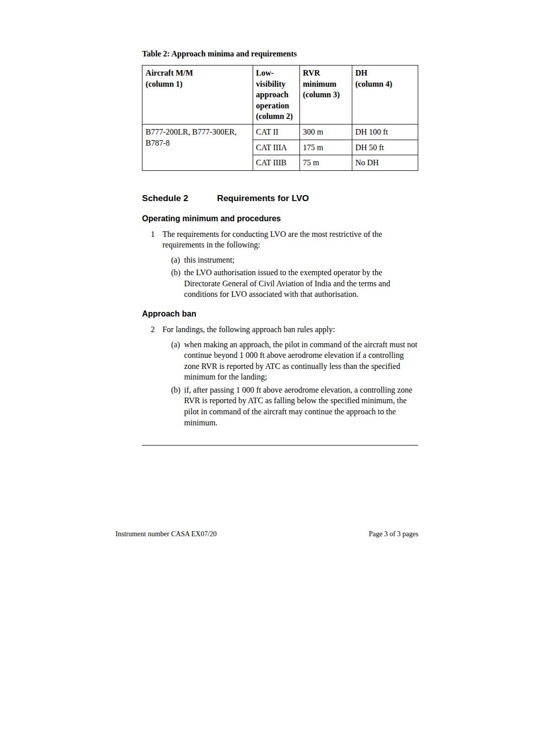Table 2: Approach minima and requirements
| Aircraft M/M (column 1) | Low-visibility approach operation (column 2) | RVR minimum (column 3) | DH (column 4) |
| --- | --- | --- | --- |
| B777-200LR, B777-300ER, B787-8 | CAT II | 300 m | DH 100 ft |
| CAT IIIA | 175 m | DH 50 ft |
| CAT IIIB | 75 m | No DH |
Schedule 2 Requirements for LVO
Operating minimum and procedures
1
The requirements for conducting LVO are the most restrictive of the requirements in the following:
(a)
this instrument;
(b)
the LVO authorisation issued to the exempted operator by the Directorate General of Civil Aviation of India and the terms and conditions for LVO associated with that authorisation.
Approach ban
2
For landings, the following approach ban rules apply:
(a)
when making an approach, the pilot in command of the aircraft must not continue beyond 1 000 ft above aerodrome elevation if a controlling zone RVR is reported by ATC as continually less than the specified minimum for the landing;
(b)
if, after passing 1 000 ft above aerodrome elevation, a controlling zone RVR is reported by ATC as falling below the specified minimum, the pilot in command of the aircraft may continue the approach to the minimum.
Instrument number CASA EX07/20 Page 3 of 3 pages